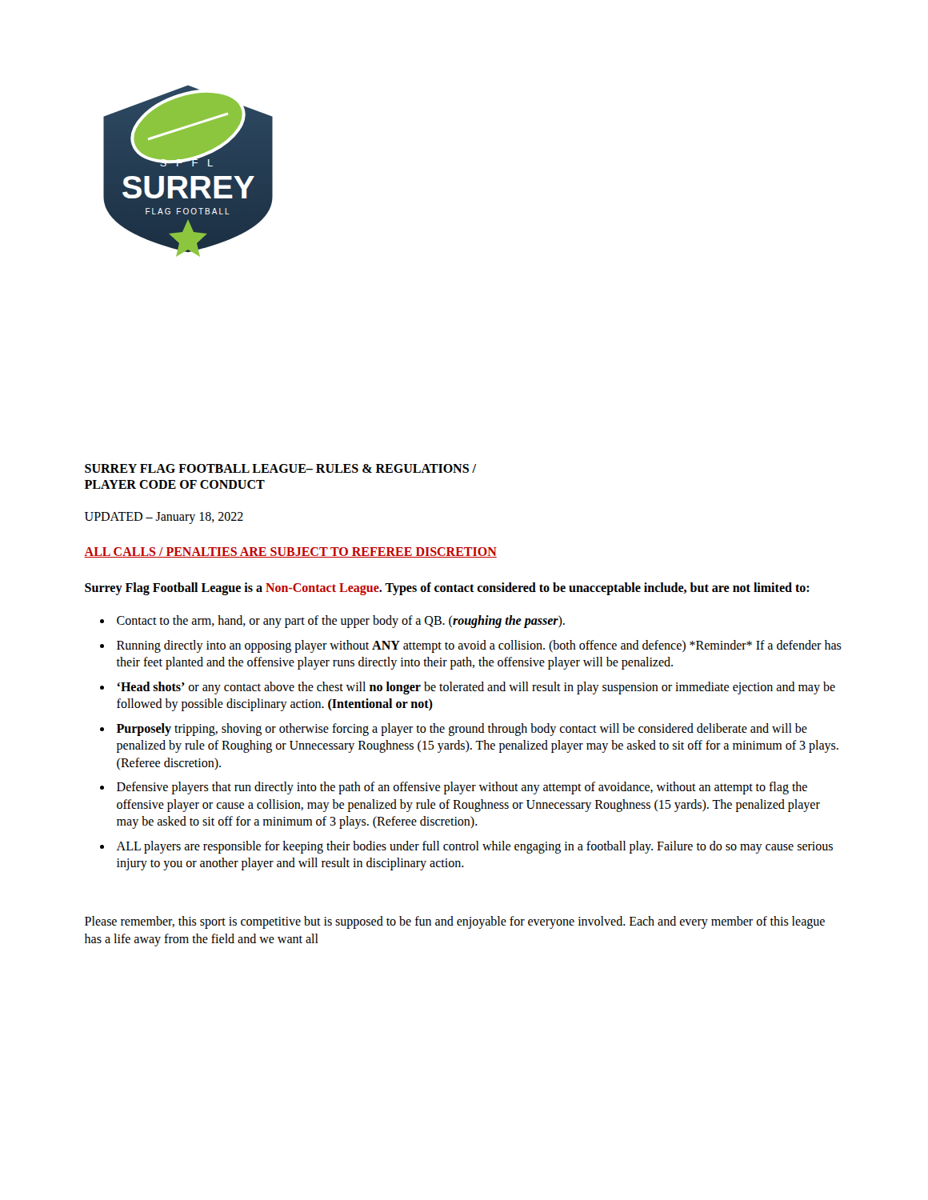SURREY FLAG FOOTBALL LEAGUE– RULES & REGULATIONS /
PLAYER CODE OF CONDUCT
UPDATED – January 18, 2022
ALL CALLS / PENALTIES ARE SUBJECT TO REFEREE DISCRETION
Surrey Flag Football League is a Non-Contact League. Types of contact considered to be unacceptable include, but are not limited to:
Contact to the arm, hand, or any part of the upper body of a QB. (roughing the passer).
Running directly into an opposing player without ANY attempt to avoid a collision. (both offence and defence) *Reminder* If a defender has their feet planted and the offensive player runs directly into their path, the offensive player will be penalized.
‘Head shots’ or any contact above the chest will no longer be tolerated and will result in play suspension or immediate ejection and may be followed by possible disciplinary action. (Intentional or not)
Purposely tripping, shoving or otherwise forcing a player to the ground through body contact will be considered deliberate and will be penalized by rule of Roughing or Unnecessary Roughness (15 yards). The penalized player may be asked to sit off for a minimum of 3 plays. (Referee discretion).
Defensive players that run directly into the path of an offensive player without any attempt of avoidance, without an attempt to flag the offensive player or cause a collision, may be penalized by rule of Roughness or Unnecessary Roughness (15 yards). The penalized player may be asked to sit off for a minimum of 3 plays. (Referee discretion).
ALL players are responsible for keeping their bodies under full control while engaging in a football play. Failure to do so may cause serious injury to you or another player and will result in disciplinary action.
Please remember, this sport is competitive but is supposed to be fun and enjoyable for everyone involved. Each and every member of this league has a life away from the field and we want all